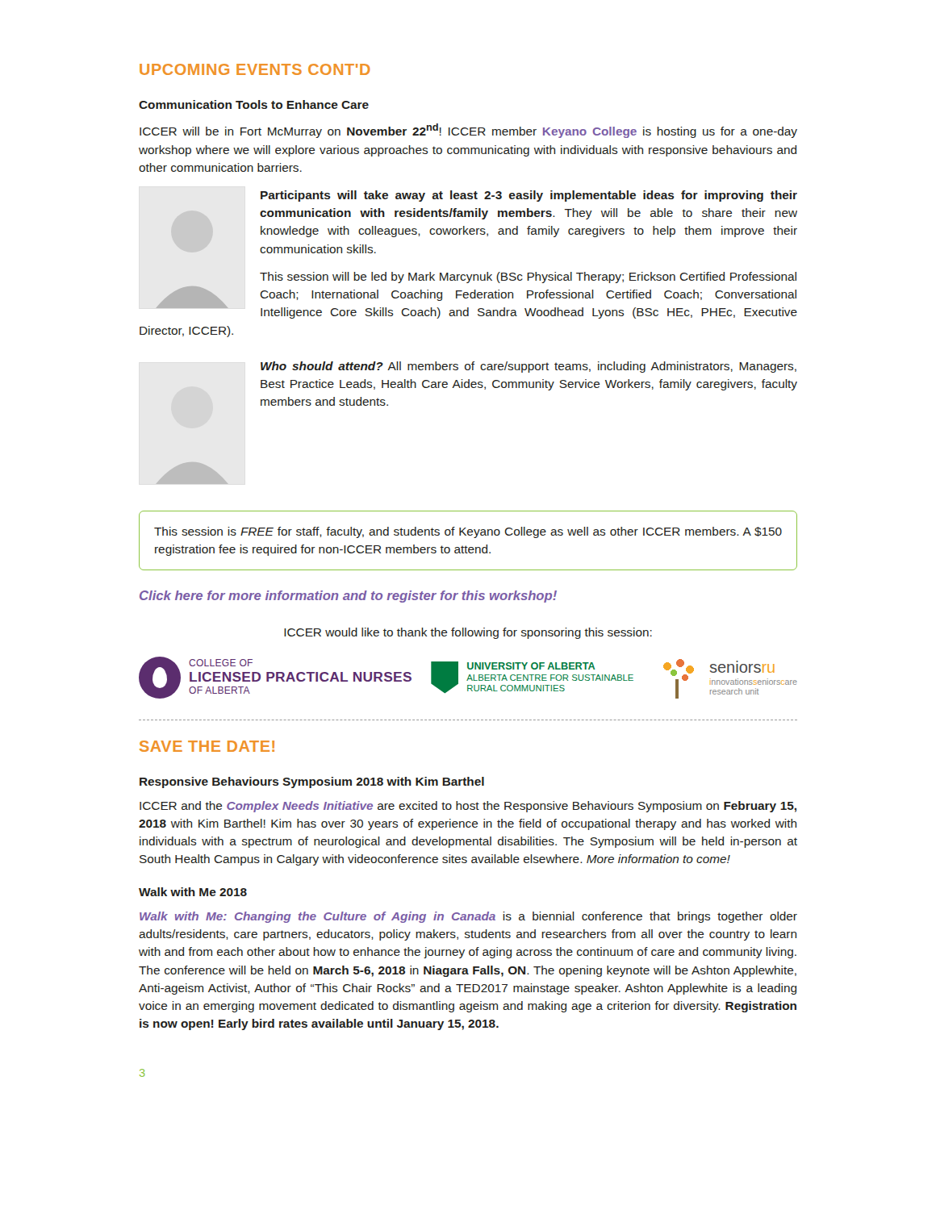UPCOMING EVENTS CONT'D
Communication Tools to Enhance Care
ICCER will be in Fort McMurray on November 22nd! ICCER member Keyano College is hosting us for a one-day workshop where we will explore various approaches to communicating with individuals with responsive behaviours and other communication barriers.
Participants will take away at least 2-3 easily implementable ideas for improving their communication with residents/family members. They will be able to share their new knowledge with colleagues, coworkers, and family caregivers to help them improve their communication skills.
This session will be led by Mark Marcynuk (BSc Physical Therapy; Erickson Certified Professional Coach; International Coaching Federation Professional Certified Coach; Conversational Intelligence Core Skills Coach) and Sandra Woodhead Lyons (BSc HEc, PHEc, Executive Director, ICCER).
Who should attend? All members of care/support teams, including Administrators, Managers, Best Practice Leads, Health Care Aides, Community Service Workers, family caregivers, faculty members and students.
This session is FREE for staff, faculty, and students of Keyano College as well as other ICCER members. A $150 registration fee is required for non-ICCER members to attend.
Click here for more information and to register for this workshop!
ICCER would like to thank the following for sponsoring this session:
COLLEGE OF
LICENSED PRACTICAL NURSES
OF ALBERTA
UNIVERSITY OF ALBERTA
ALBERTA CENTRE FOR SUSTAINABLE
RURAL COMMUNITIES
seniorsru
innovationsseniorscare
research unit
SAVE THE DATE!
Responsive Behaviours Symposium 2018 with Kim Barthel
ICCER and the Complex Needs Initiative are excited to host the Responsive Behaviours Symposium on February 15, 2018 with Kim Barthel! Kim has over 30 years of experience in the field of occupational therapy and has worked with individuals with a spectrum of neurological and developmental disabilities. The Symposium will be held in-person at South Health Campus in Calgary with videoconference sites available elsewhere. More information to come!
Walk with Me 2018
Walk with Me: Changing the Culture of Aging in Canada is a biennial conference that brings together older adults/residents, care partners, educators, policy makers, students and researchers from all over the country to learn with and from each other about how to enhance the journey of aging across the continuum of care and community living. The conference will be held on March 5-6, 2018 in Niagara Falls, ON. The opening keynote will be Ashton Applewhite, Anti-ageism Activist, Author of “This Chair Rocks” and a TED2017 mainstage speaker. Ashton Applewhite is a leading voice in an emerging movement dedicated to dismantling ageism and making age a criterion for diversity. Registration is now open! Early bird rates available until January 15, 2018.
3